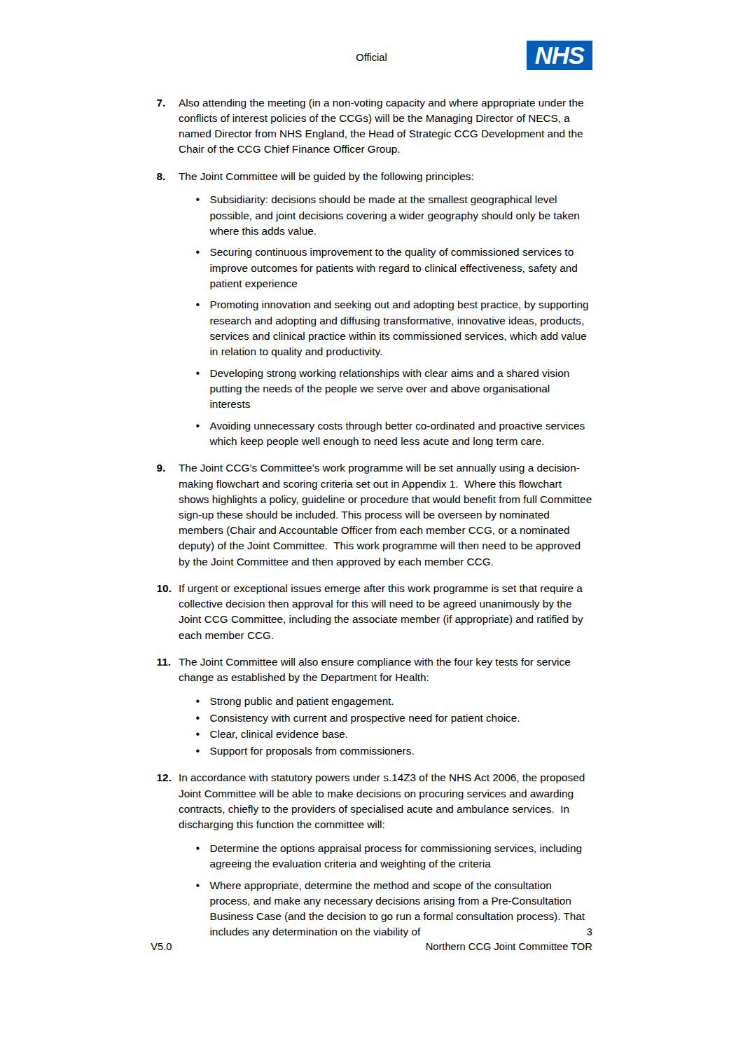Official
NHS
Also attending the meeting (in a non-voting capacity and where appropriate under the conflicts of interest policies of the CCGs) will be the Managing Director of NECS, a named Director from NHS England, the Head of Strategic CCG Development and the Chair of the CCG Chief Finance Officer Group.
The Joint Committee will be guided by the following principles:
Subsidiarity: decisions should be made at the smallest geographical level possible, and joint decisions covering a wider geography should only be taken where this adds value.
Securing continuous improvement to the quality of commissioned services to improve outcomes for patients with regard to clinical effectiveness, safety and patient experience
Promoting innovation and seeking out and adopting best practice, by supporting research and adopting and diffusing transformative, innovative ideas, products, services and clinical practice within its commissioned services, which add value in relation to quality and productivity.
Developing strong working relationships with clear aims and a shared vision putting the needs of the people we serve over and above organisational interests
Avoiding unnecessary costs through better co-ordinated and proactive services which keep people well enough to need less acute and long term care.
The Joint CCG’s Committee’s work programme will be set annually using a decision-making flowchart and scoring criteria set out in Appendix 1. Where this flowchart shows highlights a policy, guideline or procedure that would benefit from full Committee sign-up these should be included. This process will be overseen by nominated members (Chair and Accountable Officer from each member CCG, or a nominated deputy) of the Joint Committee. This work programme will then need to be approved by the Joint Committee and then approved by each member CCG.
If urgent or exceptional issues emerge after this work programme is set that require a collective decision then approval for this will need to be agreed unanimously by the Joint CCG Committee, including the associate member (if appropriate) and ratified by each member CCG.
The Joint Committee will also ensure compliance with the four key tests for service change as established by the Department for Health:
Strong public and patient engagement.
Consistency with current and prospective need for patient choice.
Clear, clinical evidence base.
Support for proposals from commissioners.
In accordance with statutory powers under s.14Z3 of the NHS Act 2006, the proposed Joint Committee will be able to make decisions on procuring services and awarding contracts, chiefly to the providers of specialised acute and ambulance services. In discharging this function the committee will:
Determine the options appraisal process for commissioning services, including agreeing the evaluation criteria and weighting of the criteria
Where appropriate, determine the method and scope of the consultation process, and make any necessary decisions arising from a Pre-Consultation Business Case (and the decision to go run a formal consultation process). That includes any determination on the viability of
3
V5.0
Northern CCG Joint Committee TOR